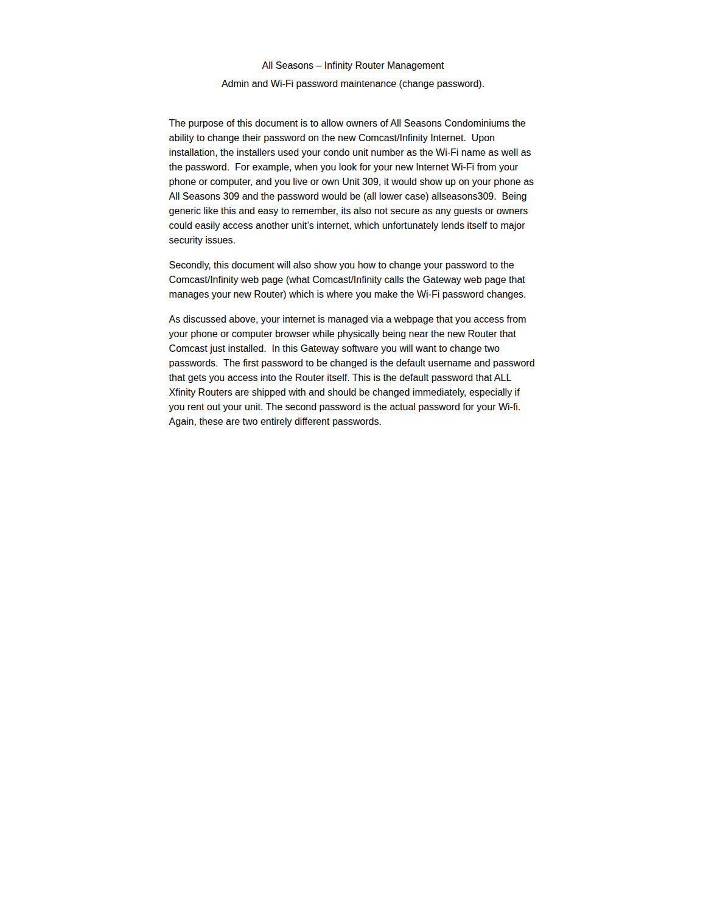All Seasons – Infinity Router Management
Admin and Wi-Fi password maintenance (change password).
The purpose of this document is to allow owners of All Seasons Condominiums the ability to change their password on the new Comcast/Infinity Internet. Upon installation, the installers used your condo unit number as the Wi-Fi name as well as the password. For example, when you look for your new Internet Wi-Fi from your phone or computer, and you live or own Unit 309, it would show up on your phone as All Seasons 309 and the password would be (all lower case) allseasons309. Being generic like this and easy to remember, its also not secure as any guests or owners could easily access another unit’s internet, which unfortunately lends itself to major security issues.
Secondly, this document will also show you how to change your password to the Comcast/Infinity web page (what Comcast/Infinity calls the Gateway web page that manages your new Router) which is where you make the Wi-Fi password changes.
As discussed above, your internet is managed via a webpage that you access from your phone or computer browser while physically being near the new Router that Comcast just installed. In this Gateway software you will want to change two passwords. The first password to be changed is the default username and password that gets you access into the Router itself. This is the default password that ALL Xfinity Routers are shipped with and should be changed immediately, especially if you rent out your unit. The second password is the actual password for your Wi-fi. Again, these are two entirely different passwords.